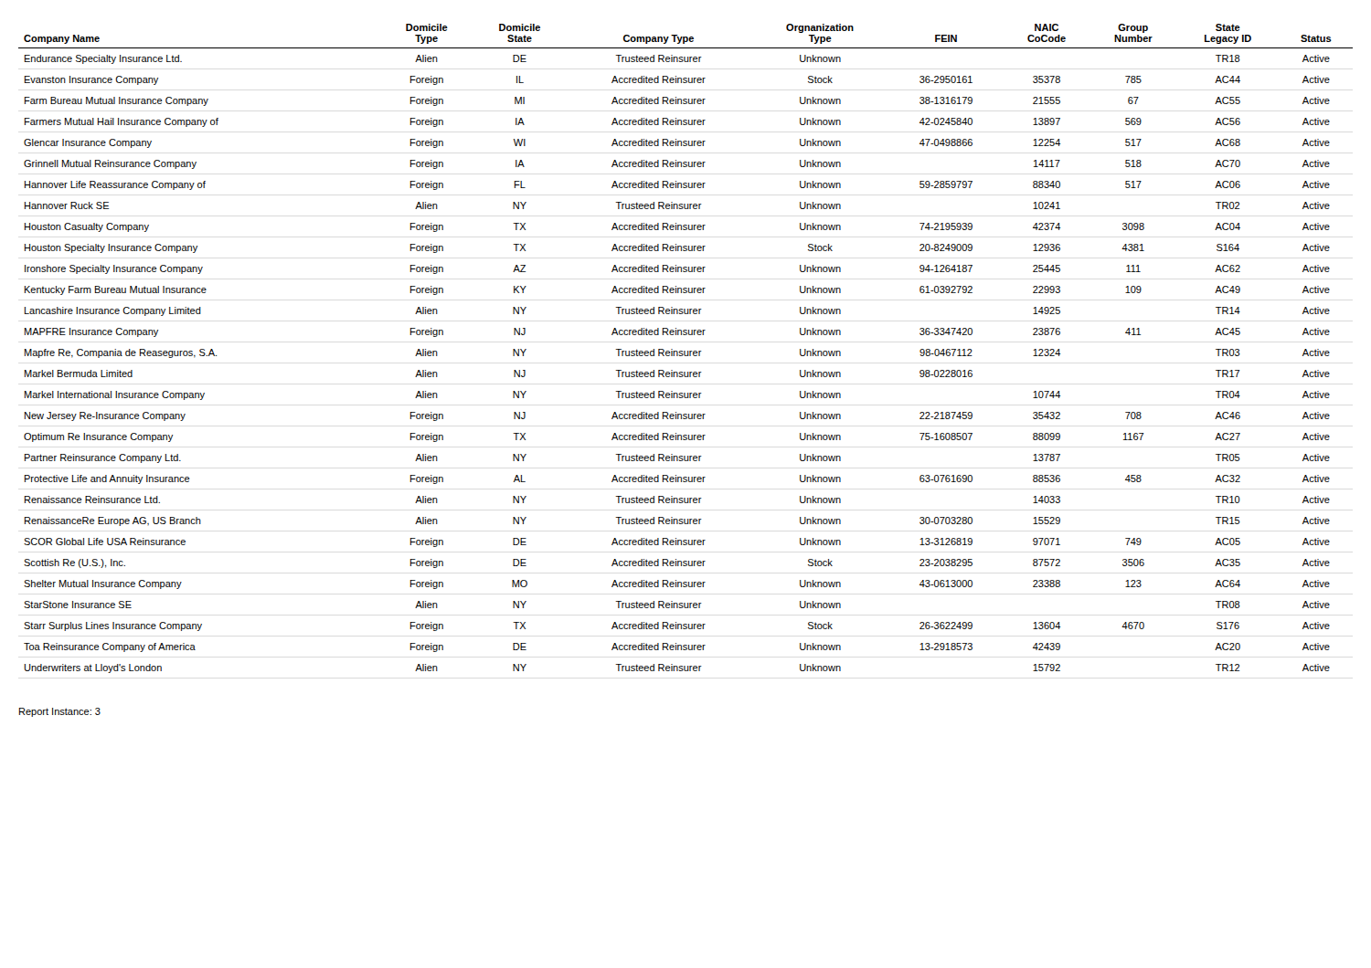| Company Name | Domicile Type | Domicile State | Company Type | Orgnanization Type | FEIN | NAIC CoCode | Group Number | State Legacy ID | Status |
| --- | --- | --- | --- | --- | --- | --- | --- | --- | --- |
| Endurance Specialty Insurance Ltd. | Alien | DE | Trusteed Reinsurer | Unknown | | | | TR18 | Active |
| Evanston Insurance Company | Foreign | IL | Accredited Reinsurer | Stock | 36-2950161 | 35378 | 785 | AC44 | Active |
| Farm Bureau Mutual Insurance Company | Foreign | MI | Accredited Reinsurer | Unknown | 38-1316179 | 21555 | 67 | AC55 | Active |
| Farmers Mutual Hail Insurance Company of | Foreign | IA | Accredited Reinsurer | Unknown | 42-0245840 | 13897 | 569 | AC56 | Active |
| Glencar Insurance Company | Foreign | WI | Accredited Reinsurer | Unknown | 47-0498866 | 12254 | 517 | AC68 | Active |
| Grinnell Mutual Reinsurance Company | Foreign | IA | Accredited Reinsurer | Unknown | | 14117 | 518 | AC70 | Active |
| Hannover Life Reassurance Company of | Foreign | FL | Accredited Reinsurer | Unknown | 59-2859797 | 88340 | 517 | AC06 | Active |
| Hannover Ruck SE | Alien | NY | Trusteed Reinsurer | Unknown | | 10241 | | TR02 | Active |
| Houston Casualty Company | Foreign | TX | Accredited Reinsurer | Unknown | 74-2195939 | 42374 | 3098 | AC04 | Active |
| Houston Specialty Insurance Company | Foreign | TX | Accredited Reinsurer | Stock | 20-8249009 | 12936 | 4381 | S164 | Active |
| Ironshore Specialty Insurance Company | Foreign | AZ | Accredited Reinsurer | Unknown | 94-1264187 | 25445 | 111 | AC62 | Active |
| Kentucky Farm Bureau Mutual Insurance | Foreign | KY | Accredited Reinsurer | Unknown | 61-0392792 | 22993 | 109 | AC49 | Active |
| Lancashire Insurance Company Limited | Alien | NY | Trusteed Reinsurer | Unknown | | 14925 | | TR14 | Active |
| MAPFRE Insurance Company | Foreign | NJ | Accredited Reinsurer | Unknown | 36-3347420 | 23876 | 411 | AC45 | Active |
| Mapfre Re, Compania de Reaseguros, S.A. | Alien | NY | Trusteed Reinsurer | Unknown | 98-0467112 | 12324 | | TR03 | Active |
| Markel Bermuda Limited | Alien | NJ | Trusteed Reinsurer | Unknown | 98-0228016 | | | TR17 | Active |
| Markel International Insurance Company | Alien | NY | Trusteed Reinsurer | Unknown | | 10744 | | TR04 | Active |
| New Jersey Re-Insurance Company | Foreign | NJ | Accredited Reinsurer | Unknown | 22-2187459 | 35432 | 708 | AC46 | Active |
| Optimum Re Insurance Company | Foreign | TX | Accredited Reinsurer | Unknown | 75-1608507 | 88099 | 1167 | AC27 | Active |
| Partner Reinsurance Company Ltd. | Alien | NY | Trusteed Reinsurer | Unknown | | 13787 | | TR05 | Active |
| Protective Life and Annuity Insurance | Foreign | AL | Accredited Reinsurer | Unknown | 63-0761690 | 88536 | 458 | AC32 | Active |
| Renaissance Reinsurance Ltd. | Alien | NY | Trusteed Reinsurer | Unknown | | 14033 | | TR10 | Active |
| RenaissanceRe Europe AG, US Branch | Alien | NY | Trusteed Reinsurer | Unknown | 30-0703280 | 15529 | | TR15 | Active |
| SCOR Global Life USA Reinsurance | Foreign | DE | Accredited Reinsurer | Unknown | 13-3126819 | 97071 | 749 | AC05 | Active |
| Scottish Re (U.S.), Inc. | Foreign | DE | Accredited Reinsurer | Stock | 23-2038295 | 87572 | 3506 | AC35 | Active |
| Shelter Mutual Insurance Company | Foreign | MO | Accredited Reinsurer | Unknown | 43-0613000 | 23388 | 123 | AC64 | Active |
| StarStone Insurance SE | Alien | NY | Trusteed Reinsurer | Unknown | | | | TR08 | Active |
| Starr Surplus Lines Insurance Company | Foreign | TX | Accredited Reinsurer | Stock | 26-3622499 | 13604 | 4670 | S176 | Active |
| Toa Reinsurance Company of America | Foreign | DE | Accredited Reinsurer | Unknown | 13-2918573 | 42439 | | AC20 | Active |
| Underwriters at Lloyd's London | Alien | NY | Trusteed Reinsurer | Unknown | | 15792 | | TR12 | Active |
Report Instance: 3